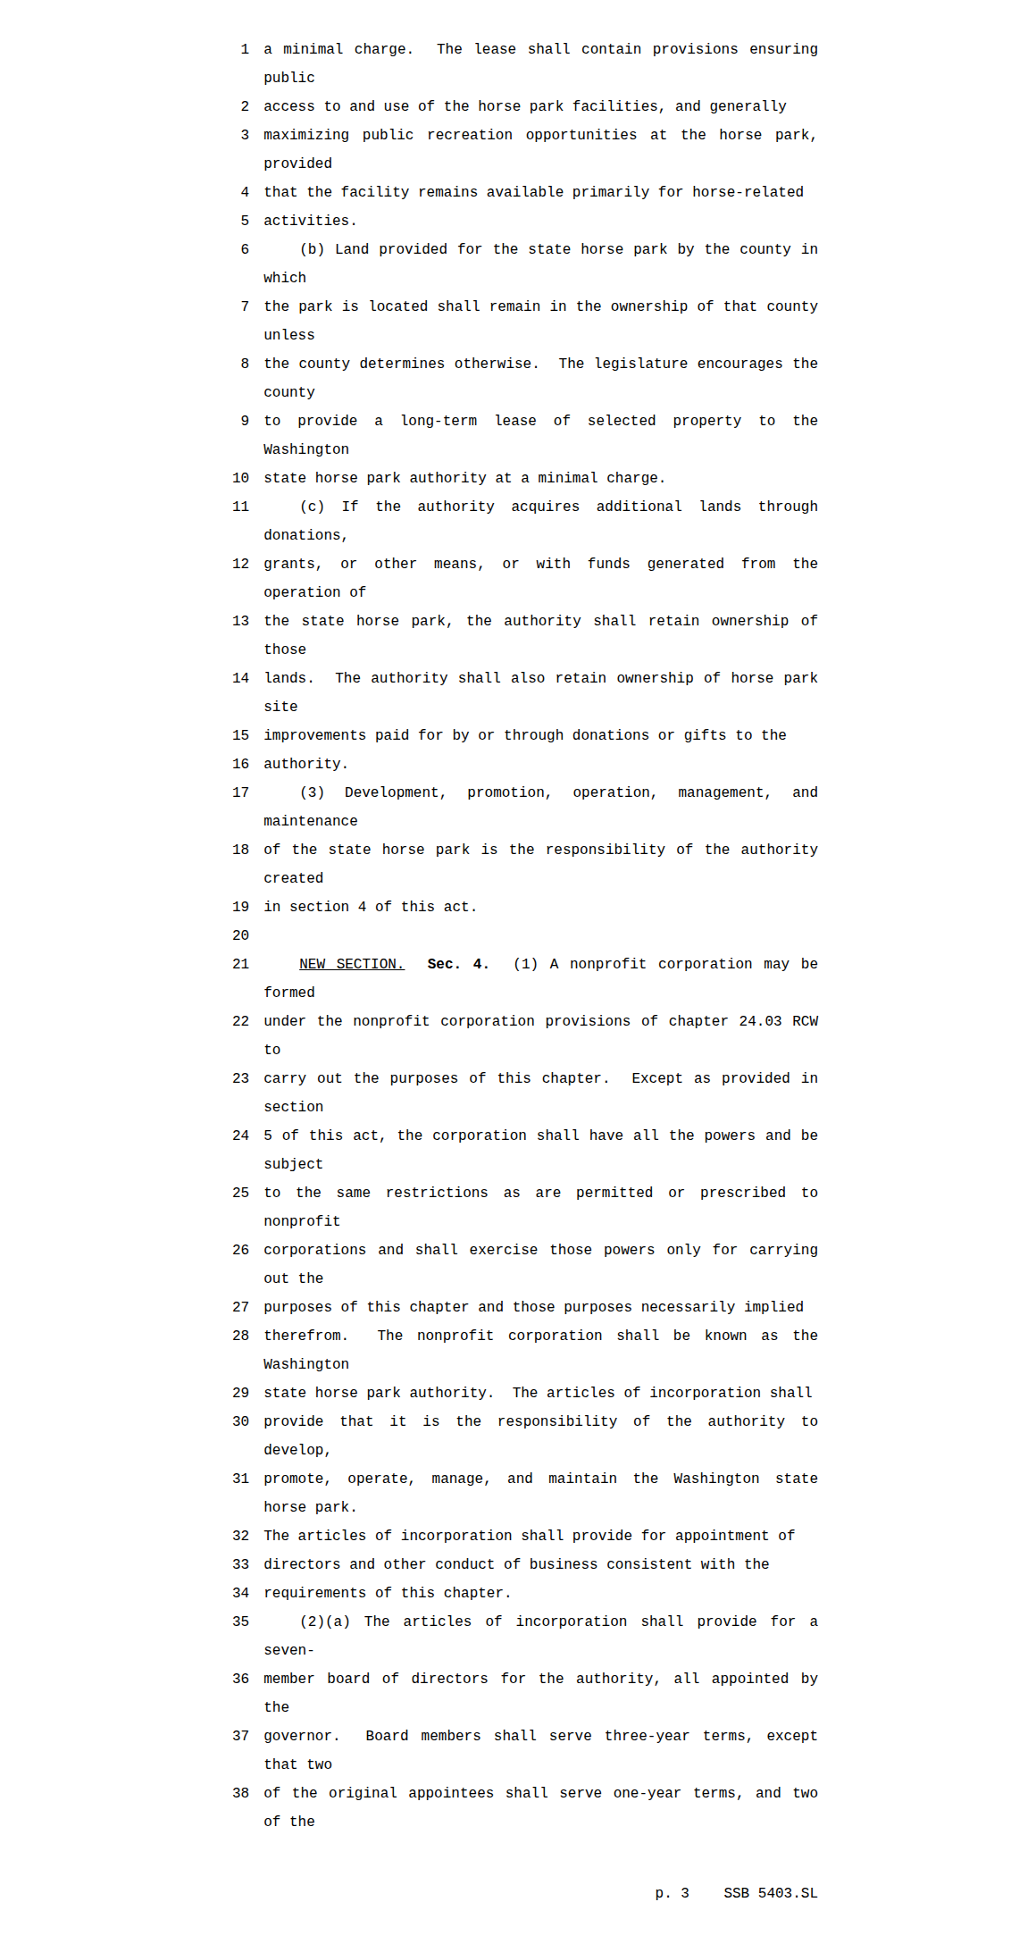a minimal charge. The lease shall contain provisions ensuring public
access to and use of the horse park facilities, and generally
maximizing public recreation opportunities at the horse park, provided
that the facility remains available primarily for horse-related
activities.
(b) Land provided for the state horse park by the county in which
the park is located shall remain in the ownership of that county unless
the county determines otherwise. The legislature encourages the county
to provide a long-term lease of selected property to the Washington
state horse park authority at a minimal charge.
(c) If the authority acquires additional lands through donations,
grants, or other means, or with funds generated from the operation of
the state horse park, the authority shall retain ownership of those
lands. The authority shall also retain ownership of horse park site
improvements paid for by or through donations or gifts to the
authority.
(3) Development, promotion, operation, management, and maintenance
of the state horse park is the responsibility of the authority created
in section 4 of this act.
NEW SECTION. Sec. 4. (1) A nonprofit corporation may be formed
under the nonprofit corporation provisions of chapter 24.03 RCW to
carry out the purposes of this chapter. Except as provided in section
5 of this act, the corporation shall have all the powers and be subject
to the same restrictions as are permitted or prescribed to nonprofit
corporations and shall exercise those powers only for carrying out the
purposes of this chapter and those purposes necessarily implied
therefrom. The nonprofit corporation shall be known as the Washington
state horse park authority. The articles of incorporation shall
provide that it is the responsibility of the authority to develop,
promote, operate, manage, and maintain the Washington state horse park.
The articles of incorporation shall provide for appointment of
directors and other conduct of business consistent with the
requirements of this chapter.
(2)(a) The articles of incorporation shall provide for a seven-
member board of directors for the authority, all appointed by the
governor. Board members shall serve three-year terms, except that two
of the original appointees shall serve one-year terms, and two of the
p. 3 SSB 5403.SL